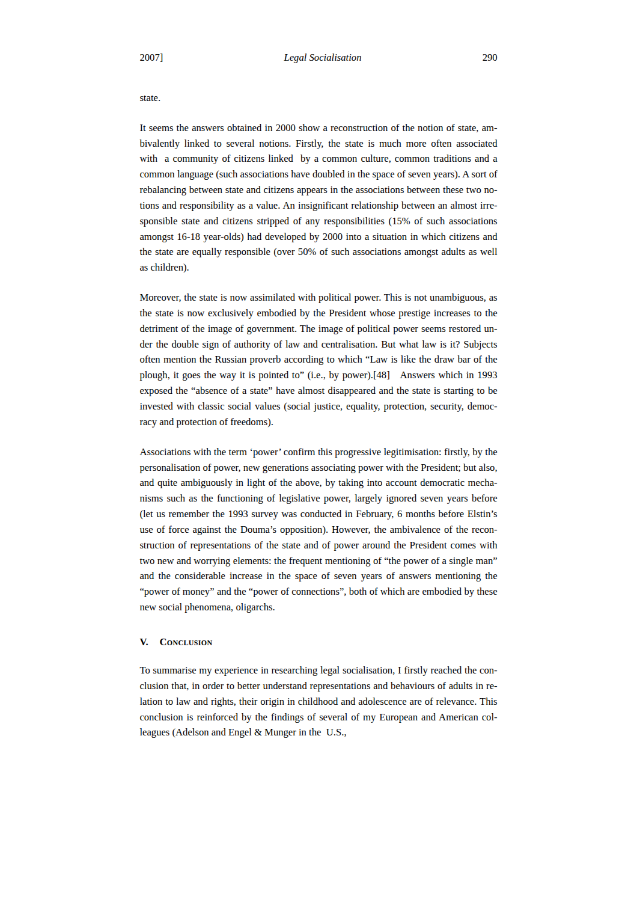2007] Legal Socialisation 290
state.
It seems the answers obtained in 2000 show a reconstruction of the notion of state, ambivalently linked to several notions. Firstly, the state is much more often associated with a community of citizens linked by a common culture, common traditions and a common language (such associations have doubled in the space of seven years). A sort of rebalancing between state and citizens appears in the associations between these two notions and responsibility as a value. An insignificant relationship between an almost irresponsible state and citizens stripped of any responsibilities (15% of such associations amongst 16-18 year-olds) had developed by 2000 into a situation in which citizens and the state are equally responsible (over 50% of such associations amongst adults as well as children).
Moreover, the state is now assimilated with political power. This is not unambiguous, as the state is now exclusively embodied by the President whose prestige increases to the detriment of the image of government. The image of political power seems restored under the double sign of authority of law and centralisation. But what law is it? Subjects often mention the Russian proverb according to which “Law is like the draw bar of the plough, it goes the way it is pointed to” (i.e., by power).[48] Answers which in 1993 exposed the “absence of a state” have almost disappeared and the state is starting to be invested with classic social values (social justice, equality, protection, security, democracy and protection of freedoms).
Associations with the term ‘power’ confirm this progressive legitimisation: firstly, by the personalisation of power, new generations associating power with the President; but also, and quite ambiguously in light of the above, by taking into account democratic mechanisms such as the functioning of legislative power, largely ignored seven years before (let us remember the 1993 survey was conducted in February, 6 months before Elstin’s use of force against the Douma’s opposition). However, the ambivalence of the reconstruction of representations of the state and of power around the President comes with two new and worrying elements: the frequent mentioning of “the power of a single man” and the considerable increase in the space of seven years of answers mentioning the “power of money” and the “power of connections”, both of which are embodied by these new social phenomena, oligarchs.
V. Conclusion
To summarise my experience in researching legal socialisation, I firstly reached the conclusion that, in order to better understand representations and behaviours of adults in relation to law and rights, their origin in childhood and adolescence are of relevance. This conclusion is reinforced by the findings of several of my European and American colleagues (Adelson and Engel & Munger in the U.S.,